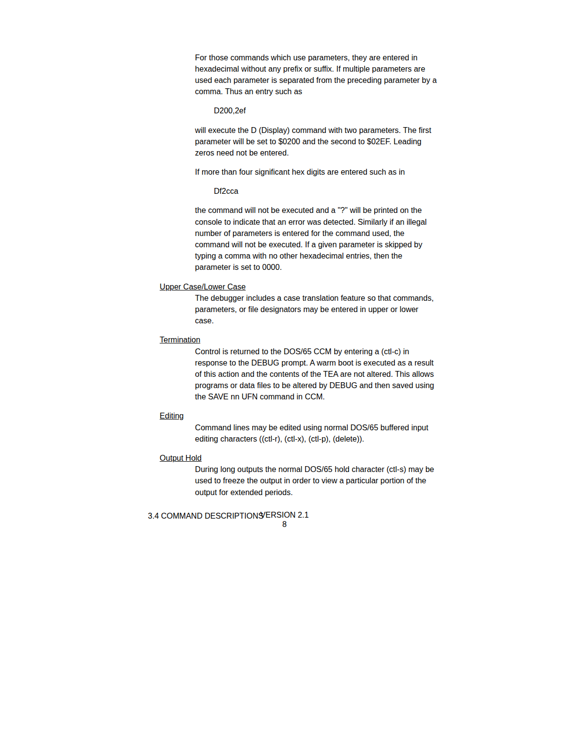For those commands which use parameters, they are entered in hexadecimal without any prefix or suffix. If multiple parameters are used each parameter is separated from the preceding parameter by a comma. Thus an entry such as
D200,2ef
will execute the D (Display) command with two parameters. The first parameter will be set to $0200 and the second to $02EF. Leading zeros need not be entered.
If more than four significant hex digits are entered such as in
Df2cca
the command will not be executed and a "?" will be printed on the console to indicate that an error was detected. Similarly if an illegal number of parameters is entered for the command used, the command will not be executed. If a given parameter is skipped by typing a comma with no other hexadecimal entries, then the parameter is set to 0000.
Upper Case/Lower Case
The debugger includes a case translation feature so that commands, parameters, or file designators may be entered in upper or lower case.
Termination
Control is returned to the DOS/65 CCM by entering a (ctl-c) in response to the DEBUG prompt. A warm boot is executed as a result of this action and the contents of the TEA are not altered. This allows programs or data files to be altered by DEBUG and then saved using the SAVE nn UFN command in CCM.
Editing
Command lines may be edited using normal DOS/65 buffered input editing characters ((ctl-r), (ctl-x), (ctl-p), (delete)).
Output Hold
During long outputs the normal DOS/65 hold character (ctl-s) may be used to freeze the output in order to view a particular portion of the output for extended periods.
3.4 COMMAND DESCRIPTIONS
VERSION 2.1
8